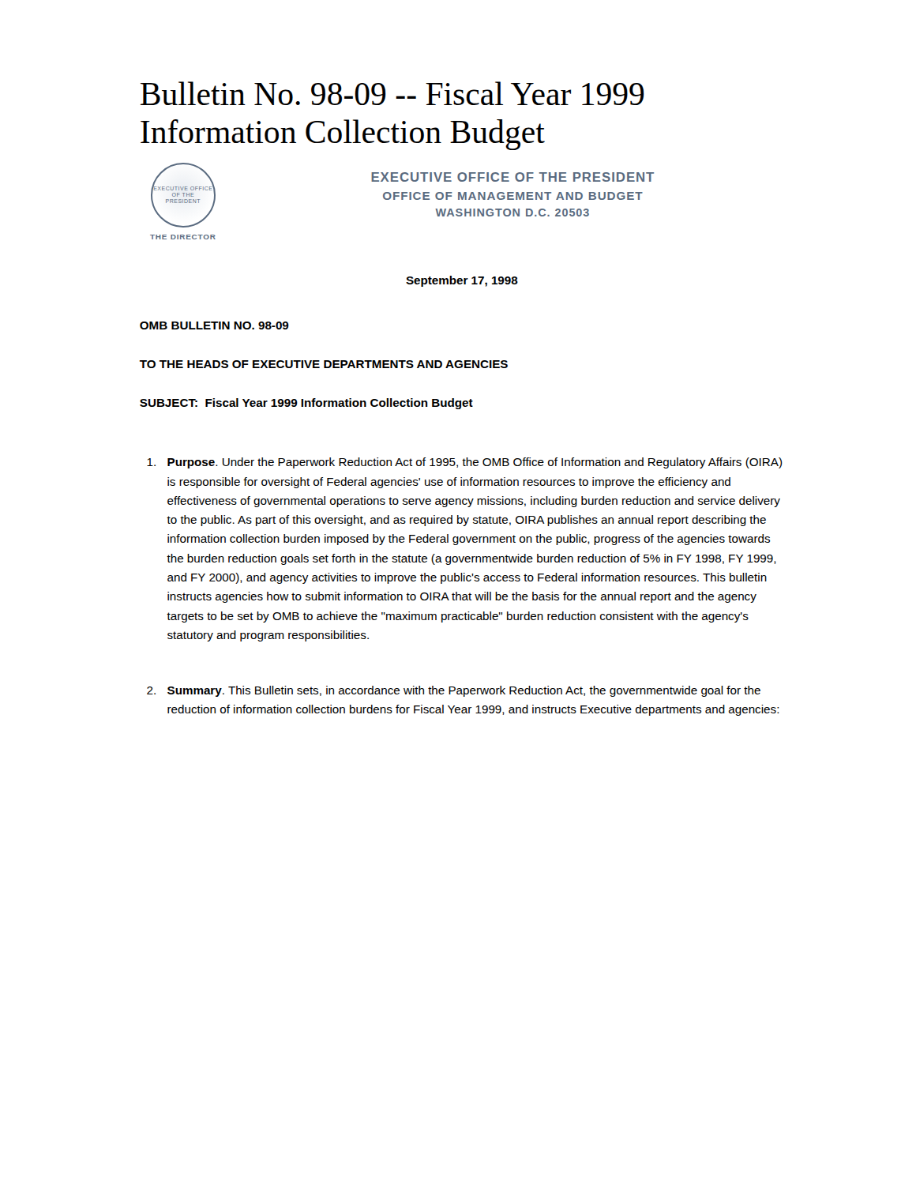Bulletin No. 98-09 -- Fiscal Year 1999 Information Collection Budget
EXECUTIVE OFFICE
OF THE
PRESIDENT
THE DIRECTOR
EXECUTIVE OFFICE OF THE PRESIDENT
OFFICE OF MANAGEMENT AND BUDGET
WASHINGTON D.C. 20503
September 17, 1998
OMB BULLETIN NO. 98-09
TO THE HEADS OF EXECUTIVE DEPARTMENTS AND AGENCIES
SUBJECT: Fiscal Year 1999 Information Collection Budget
Purpose. Under the Paperwork Reduction Act of 1995, the OMB Office of Information and Regulatory Affairs (OIRA) is responsible for oversight of Federal agencies' use of information resources to improve the efficiency and effectiveness of governmental operations to serve agency missions, including burden reduction and service delivery to the public. As part of this oversight, and as required by statute, OIRA publishes an annual report describing the information collection burden imposed by the Federal government on the public, progress of the agencies towards the burden reduction goals set forth in the statute (a governmentwide burden reduction of 5% in FY 1998, FY 1999, and FY 2000), and agency activities to improve the public's access to Federal information resources. This bulletin instructs agencies how to submit information to OIRA that will be the basis for the annual report and the agency targets to be set by OMB to achieve the "maximum practicable" burden reduction consistent with the agency's statutory and program responsibilities.
Summary. This Bulletin sets, in accordance with the Paperwork Reduction Act, the governmentwide goal for the reduction of information collection burdens for Fiscal Year 1999, and instructs Executive departments and agencies: